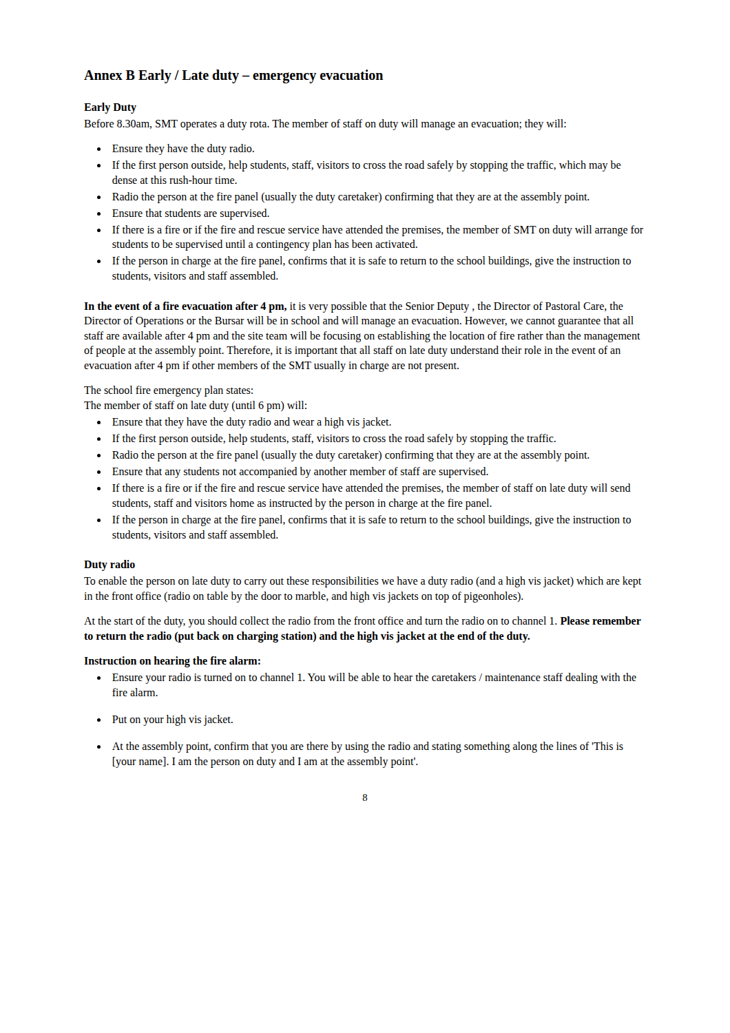Annex B Early / Late duty – emergency evacuation
Early Duty
Before 8.30am, SMT operates a duty rota. The member of staff on duty will manage an evacuation; they will:
Ensure they have the duty radio.
If the first person outside, help students, staff, visitors to cross the road safely by stopping the traffic, which may be dense at this rush-hour time.
Radio the person at the fire panel (usually the duty caretaker) confirming that they are at the assembly point.
Ensure that students are supervised.
If there is a fire or if the fire and rescue service have attended the premises, the member of SMT on duty will arrange for students to be supervised until a contingency plan has been activated.
If the person in charge at the fire panel, confirms that it is safe to return to the school buildings, give the instruction to students, visitors and staff assembled.
In the event of a fire evacuation after 4 pm, it is very possible that the Senior Deputy , the Director of Pastoral Care, the Director of Operations or the Bursar will be in school and will manage an evacuation. However, we cannot guarantee that all staff are available after 4 pm and the site team will be focusing on establishing the location of fire rather than the management of people at the assembly point. Therefore, it is important that all staff on late duty understand their role in the event of an evacuation after 4 pm if other members of the SMT usually in charge are not present.
The school fire emergency plan states:
The member of staff on late duty (until 6 pm) will:
Ensure that they have the duty radio and wear a high vis jacket.
If the first person outside, help students, staff, visitors to cross the road safely by stopping the traffic.
Radio the person at the fire panel (usually the duty caretaker) confirming that they are at the assembly point.
Ensure that any students not accompanied by another member of staff are supervised.
If there is a fire or if the fire and rescue service have attended the premises, the member of staff on late duty will send students, staff and visitors home as instructed by the person in charge at the fire panel.
If the person in charge at the fire panel, confirms that it is safe to return to the school buildings, give the instruction to students, visitors and staff assembled.
Duty radio
To enable the person on late duty to carry out these responsibilities we have a duty radio (and a high vis jacket) which are kept in the front office (radio on table by the door to marble, and high vis jackets on top of pigeonholes).
At the start of the duty, you should collect the radio from the front office and turn the radio on to channel 1. Please remember to return the radio (put back on charging station) and the high vis jacket at the end of the duty.
Instruction on hearing the fire alarm:
Ensure your radio is turned on to channel 1. You will be able to hear the caretakers / maintenance staff dealing with the fire alarm.
Put on your high vis jacket.
At the assembly point, confirm that you are there by using the radio and stating something along the lines of 'This is [your name]. I am the person on duty and I am at the assembly point'.
8